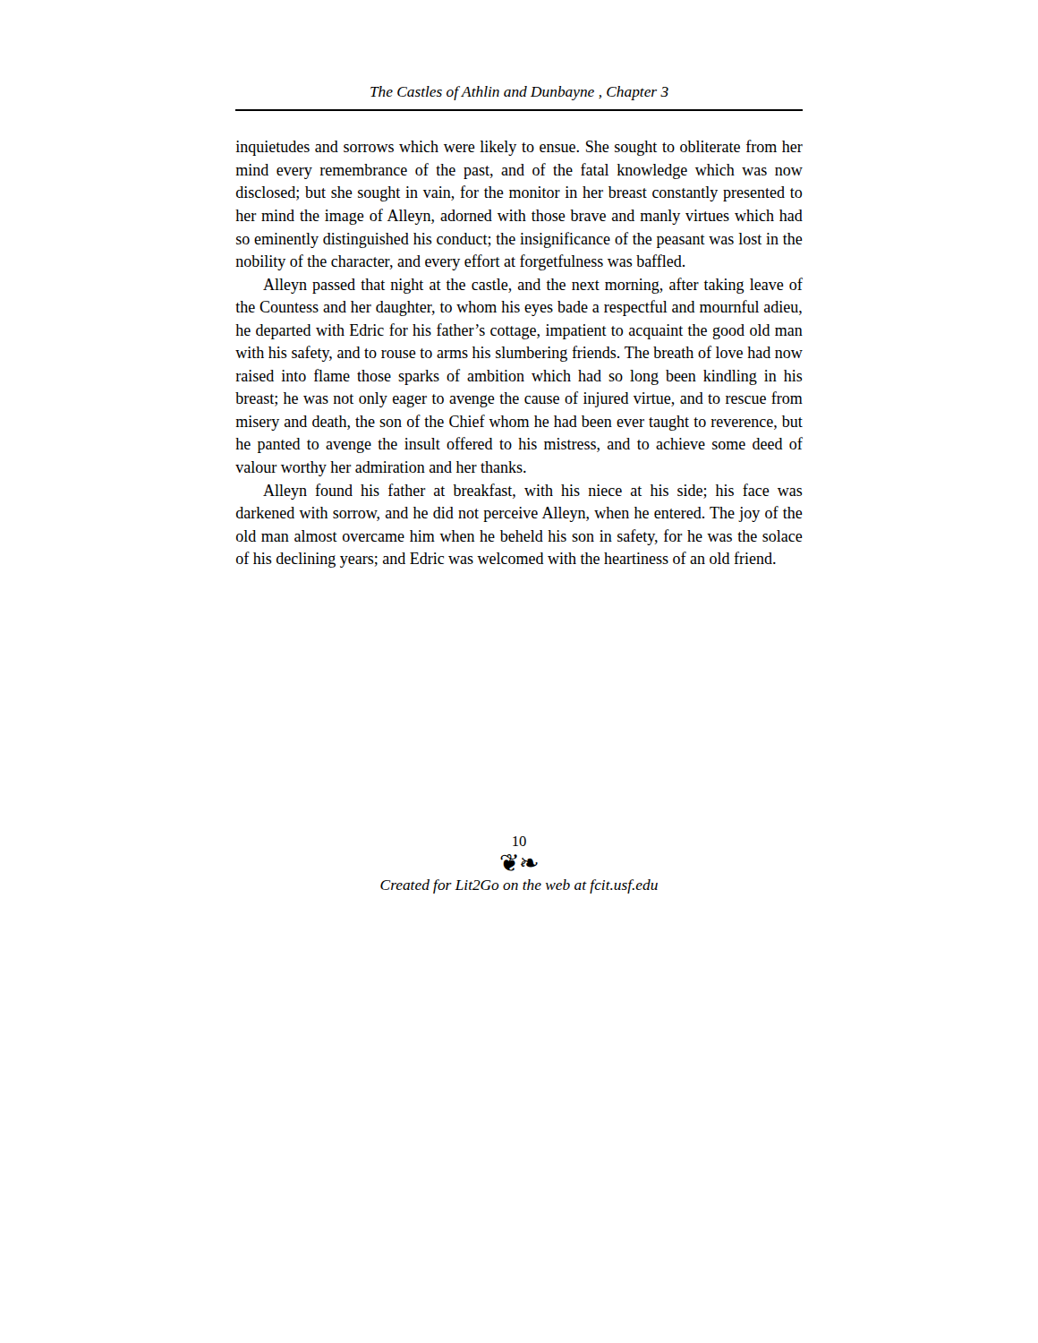The Castles of Athlin and Dunbayne , Chapter 3
inquietudes and sorrows which were likely to ensue. She sought to obliterate from her mind every remembrance of the past, and of the fatal knowledge which was now disclosed; but she sought in vain, for the monitor in her breast constantly presented to her mind the image of Alleyn, adorned with those brave and manly virtues which had so eminently distinguished his conduct; the insignificance of the peasant was lost in the nobility of the character, and every effort at forgetfulness was baffled.
Alleyn passed that night at the castle, and the next morning, after taking leave of the Countess and her daughter, to whom his eyes bade a respectful and mournful adieu, he departed with Edric for his father’s cottage, impatient to acquaint the good old man with his safety, and to rouse to arms his slumbering friends. The breath of love had now raised into flame those sparks of ambition which had so long been kindling in his breast; he was not only eager to avenge the cause of injured virtue, and to rescue from misery and death, the son of the Chief whom he had been ever taught to reverence, but he panted to avenge the insult offered to his mistress, and to achieve some deed of valour worthy her admiration and her thanks.
Alleyn found his father at breakfast, with his niece at his side; his face was darkened with sorrow, and he did not perceive Alleyn, when he entered. The joy of the old man almost overcame him when he beheld his son in safety, for he was the solace of his declining years; and Edric was welcomed with the heartiness of an old friend.
10
❦❧
Created for Lit2Go on the web at fcit.usf.edu